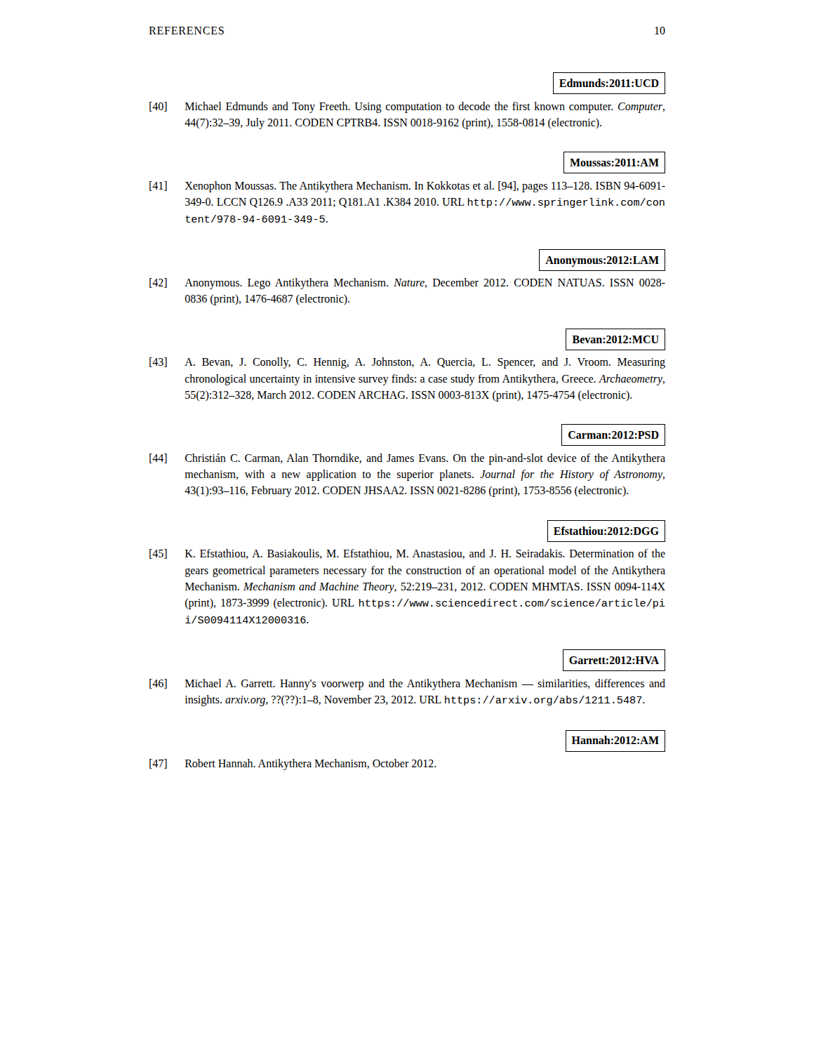REFERENCES 10
Edmunds:2011:UCD
[40]
Michael Edmunds and Tony Freeth. Using computation to decode the first known computer. Computer, 44(7):32–39, July 2011. CODEN CPTRB4. ISSN 0018-9162 (print), 1558-0814 (electronic).
Moussas:2011:AM
[41]
Xenophon Moussas. The Antikythera Mechanism. In Kokkotas et al. [94], pages 113–128. ISBN 94-6091-349-0. LCCN Q126.9 .A33 2011; Q181.A1 .K384 2010. URL http://www.springerlink.com/content/978-94-6091-349-5.
Anonymous:2012:LAM
[42]
Anonymous. Lego Antikythera Mechanism. Nature, December 2012. CODEN NATUAS. ISSN 0028-0836 (print), 1476-4687 (electronic).
Bevan:2012:MCU
[43]
A. Bevan, J. Conolly, C. Hennig, A. Johnston, A. Quercia, L. Spencer, and J. Vroom. Measuring chronological uncertainty in intensive survey finds: a case study from Antikythera, Greece. Archaeometry, 55(2):312–328, March 2012. CODEN ARCHAG. ISSN 0003-813X (print), 1475-4754 (electronic).
Carman:2012:PSD
[44]
Christián C. Carman, Alan Thorndike, and James Evans. On the pin-and-slot device of the Antikythera mechanism, with a new application to the superior planets. Journal for the History of Astronomy, 43(1):93–116, February 2012. CODEN JHSAA2. ISSN 0021-8286 (print), 1753-8556 (electronic).
Efstathiou:2012:DGG
[45]
K. Efstathiou, A. Basiakoulis, M. Efstathiou, M. Anastasiou, and J. H. Seiradakis. Determination of the gears geometrical parameters necessary for the construction of an operational model of the Antikythera Mechanism. Mechanism and Machine Theory, 52:219–231, 2012. CODEN MHMTAS. ISSN 0094-114X (print), 1873-3999 (electronic). URL https://www.sciencedirect.com/science/article/pii/S0094114X12000316.
Garrett:2012:HVA
[46]
Michael A. Garrett. Hanny's voorwerp and the Antikythera Mechanism — similarities, differences and insights. arxiv.org, ??(??):1–8, November 23, 2012. URL https://arxiv.org/abs/1211.5487.
Hannah:2012:AM
[47]
Robert Hannah. Antikythera Mechanism, October 2012.